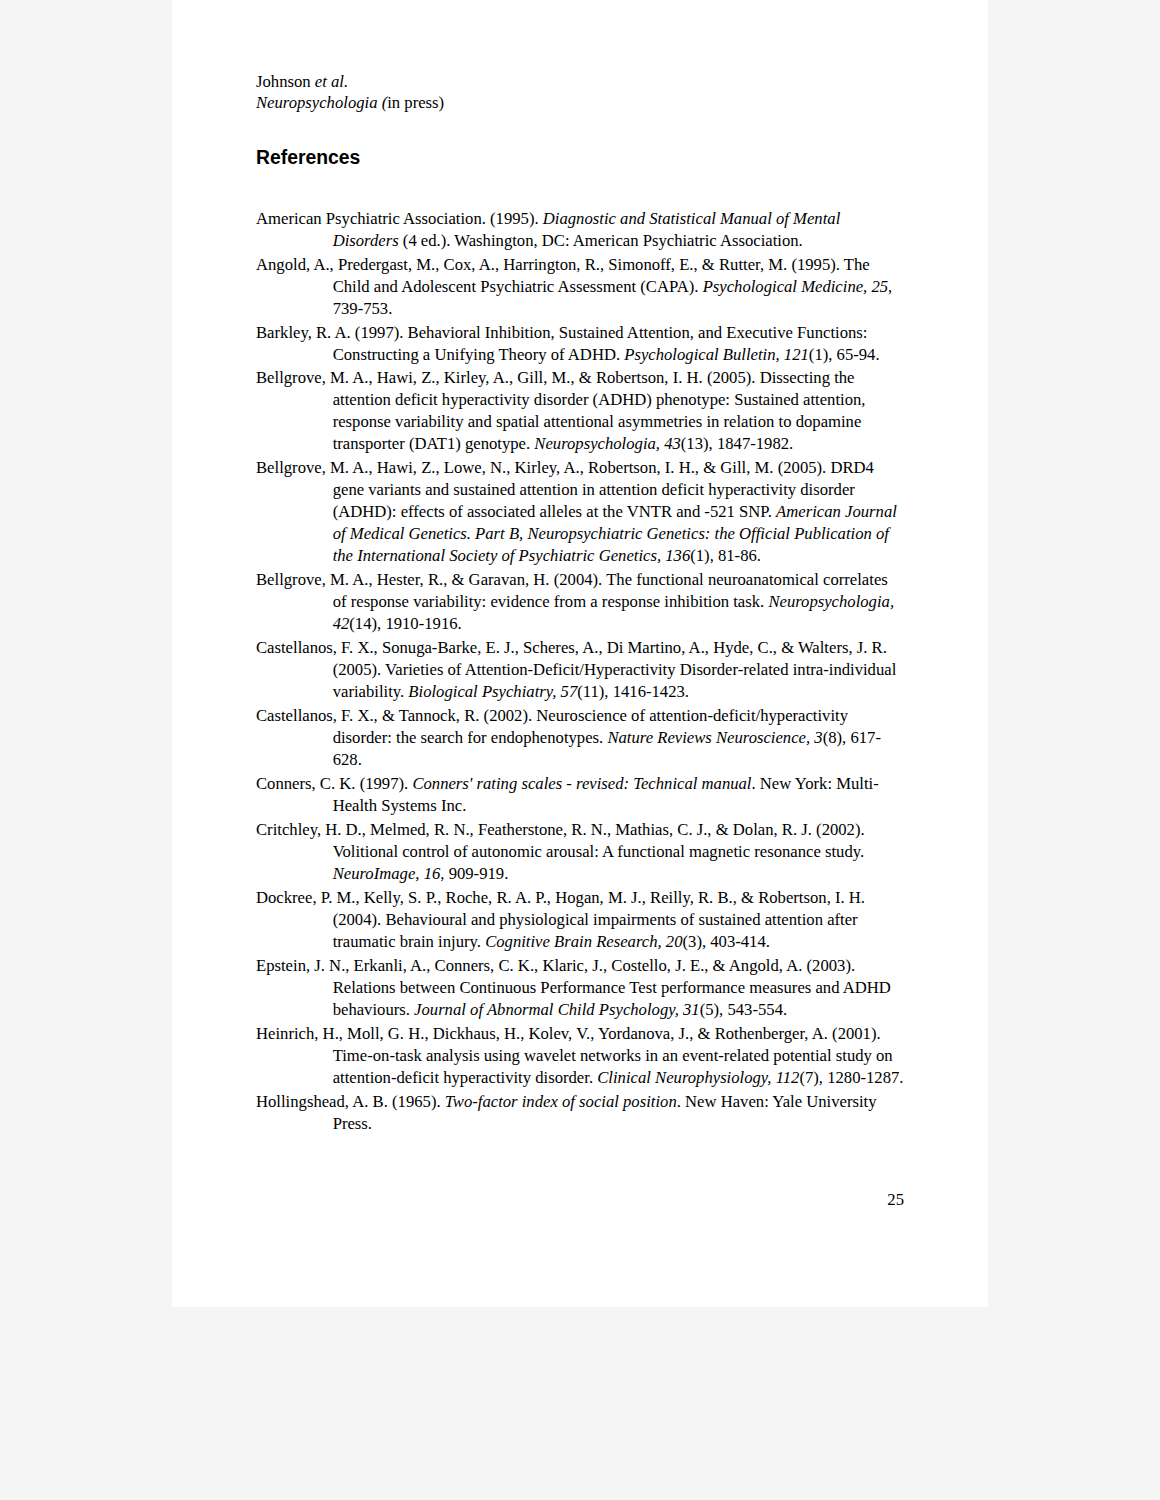Johnson et al.
Neuropsychologia (in press)
References
American Psychiatric Association. (1995). Diagnostic and Statistical Manual of Mental Disorders (4 ed.). Washington, DC: American Psychiatric Association.
Angold, A., Predergast, M., Cox, A., Harrington, R., Simonoff, E., & Rutter, M. (1995). The Child and Adolescent Psychiatric Assessment (CAPA). Psychological Medicine, 25, 739-753.
Barkley, R. A. (1997). Behavioral Inhibition, Sustained Attention, and Executive Functions: Constructing a Unifying Theory of ADHD. Psychological Bulletin, 121(1), 65-94.
Bellgrove, M. A., Hawi, Z., Kirley, A., Gill, M., & Robertson, I. H. (2005). Dissecting the attention deficit hyperactivity disorder (ADHD) phenotype: Sustained attention, response variability and spatial attentional asymmetries in relation to dopamine transporter (DAT1) genotype. Neuropsychologia, 43(13), 1847-1982.
Bellgrove, M. A., Hawi, Z., Lowe, N., Kirley, A., Robertson, I. H., & Gill, M. (2005). DRD4 gene variants and sustained attention in attention deficit hyperactivity disorder (ADHD): effects of associated alleles at the VNTR and -521 SNP. American Journal of Medical Genetics. Part B, Neuropsychiatric Genetics: the Official Publication of the International Society of Psychiatric Genetics, 136(1), 81-86.
Bellgrove, M. A., Hester, R., & Garavan, H. (2004). The functional neuroanatomical correlates of response variability: evidence from a response inhibition task. Neuropsychologia, 42(14), 1910-1916.
Castellanos, F. X., Sonuga-Barke, E. J., Scheres, A., Di Martino, A., Hyde, C., & Walters, J. R. (2005). Varieties of Attention-Deficit/Hyperactivity Disorder-related intra-individual variability. Biological Psychiatry, 57(11), 1416-1423.
Castellanos, F. X., & Tannock, R. (2002). Neuroscience of attention-deficit/hyperactivity disorder: the search for endophenotypes. Nature Reviews Neuroscience, 3(8), 617-628.
Conners, C. K. (1997). Conners' rating scales - revised: Technical manual. New York: Multi-Health Systems Inc.
Critchley, H. D., Melmed, R. N., Featherstone, R. N., Mathias, C. J., & Dolan, R. J. (2002). Volitional control of autonomic arousal: A functional magnetic resonance study. NeuroImage, 16, 909-919.
Dockree, P. M., Kelly, S. P., Roche, R. A. P., Hogan, M. J., Reilly, R. B., & Robertson, I. H. (2004). Behavioural and physiological impairments of sustained attention after traumatic brain injury. Cognitive Brain Research, 20(3), 403-414.
Epstein, J. N., Erkanli, A., Conners, C. K., Klaric, J., Costello, J. E., & Angold, A. (2003). Relations between Continuous Performance Test performance measures and ADHD behaviours. Journal of Abnormal Child Psychology, 31(5), 543-554.
Heinrich, H., Moll, G. H., Dickhaus, H., Kolev, V., Yordanova, J., & Rothenberger, A. (2001). Time-on-task analysis using wavelet networks in an event-related potential study on attention-deficit hyperactivity disorder. Clinical Neurophysiology, 112(7), 1280-1287.
Hollingshead, A. B. (1965). Two-factor index of social position. New Haven: Yale University Press.
25